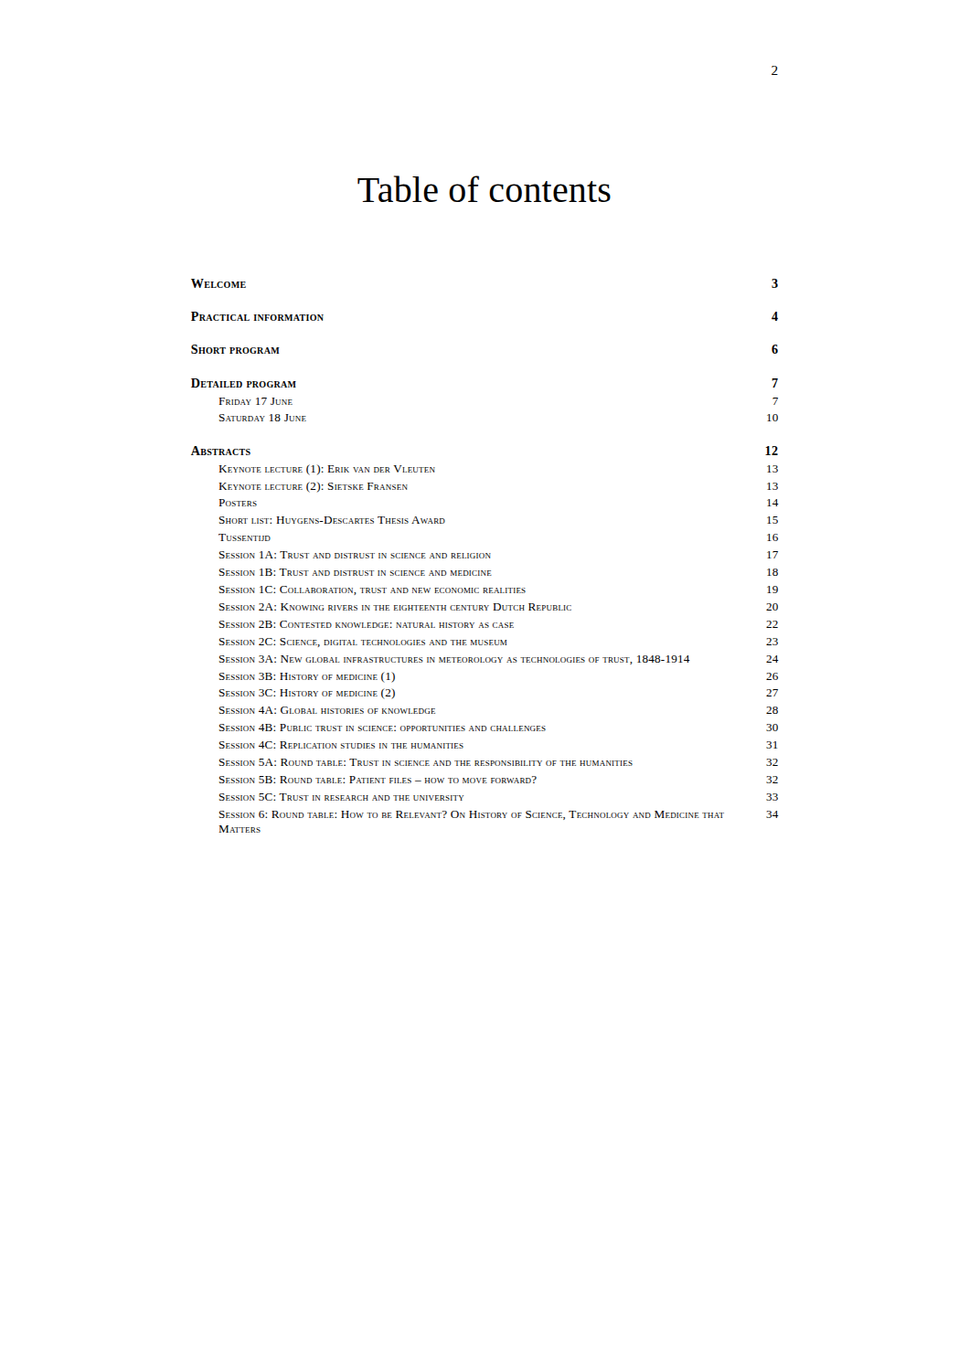2
Table of contents
| Welcome | 3 |
| Practical information | 4 |
| Short program | 6 |
| Detailed program | 7 |
| Friday 17 June | 7 |
| Saturday 18 June | 10 |
| Abstracts | 12 |
| Keynote lecture (1): Erik van der Vleuten | 13 |
| Keynote lecture (2): Sietske Fransen | 13 |
| Posters | 14 |
| Short list: Huygens-Descartes Thesis Award | 15 |
| Tussentijd | 16 |
| Session 1A: Trust and distrust in science and religion | 17 |
| Session 1B: Trust and distrust in science and medicine | 18 |
| Session 1C: Collaboration, trust and new economic realities | 19 |
| Session 2A: Knowing rivers in the eighteenth century Dutch Republic | 20 |
| Session 2B: Contested knowledge: natural history as case | 22 |
| Session 2C: Science, digital technologies and the museum | 23 |
| Session 3A: New global infrastructures in meteorology as technologies of trust, 1848-1914 | 24 |
| Session 3B: History of medicine (1) | 26 |
| Session 3C: History of medicine (2) | 27 |
| Session 4A: Global histories of knowledge | 28 |
| Session 4B: Public trust in science: opportunities and challenges | 30 |
| Session 4C: Replication studies in the humanities | 31 |
| Session 5A: Round table: Trust in science and the responsibility of the humanities | 32 |
| Session 5B: Round table: Patient files – how to move forward? | 32 |
| Session 5C: Trust in research and the university | 33 |
| Session 6: Round table: How to be Relevant? On History of Science, Technology and Medicine that Matters | 34 |